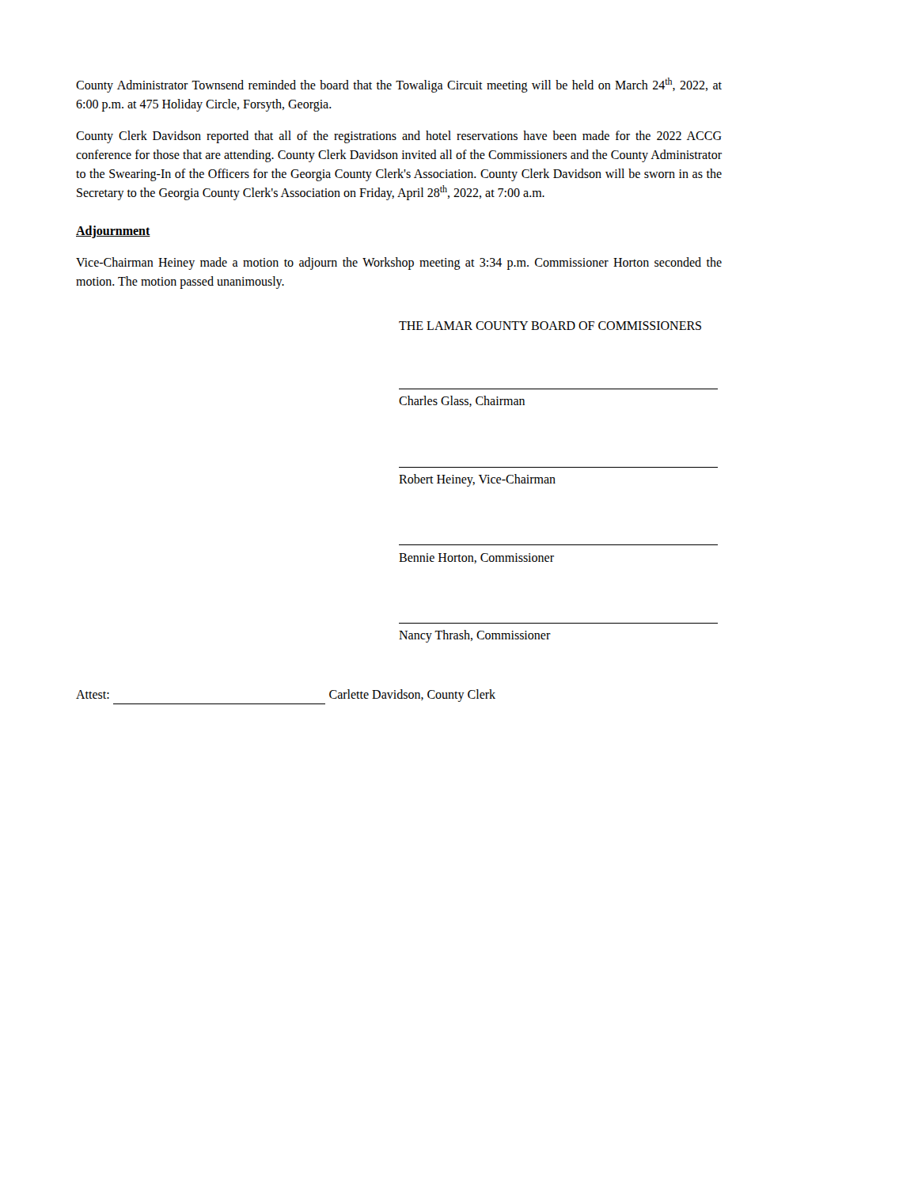County Administrator Townsend reminded the board that the Towaliga Circuit meeting will be held on March 24th, 2022, at 6:00 p.m. at 475 Holiday Circle, Forsyth, Georgia.
County Clerk Davidson reported that all of the registrations and hotel reservations have been made for the 2022 ACCG conference for those that are attending. County Clerk Davidson invited all of the Commissioners and the County Administrator to the Swearing-In of the Officers for the Georgia County Clerk's Association. County Clerk Davidson will be sworn in as the Secretary to the Georgia County Clerk's Association on Friday, April 28th, 2022, at 7:00 a.m.
Adjournment
Vice-Chairman Heiney made a motion to adjourn the Workshop meeting at 3:34 p.m. Commissioner Horton seconded the motion. The motion passed unanimously.
THE LAMAR COUNTY BOARD OF COMMISSIONERS
Charles Glass, Chairman
Robert Heiney, Vice-Chairman
Bennie Horton, Commissioner
Nancy Thrash, Commissioner
Attest: Carlette Davidson, County Clerk